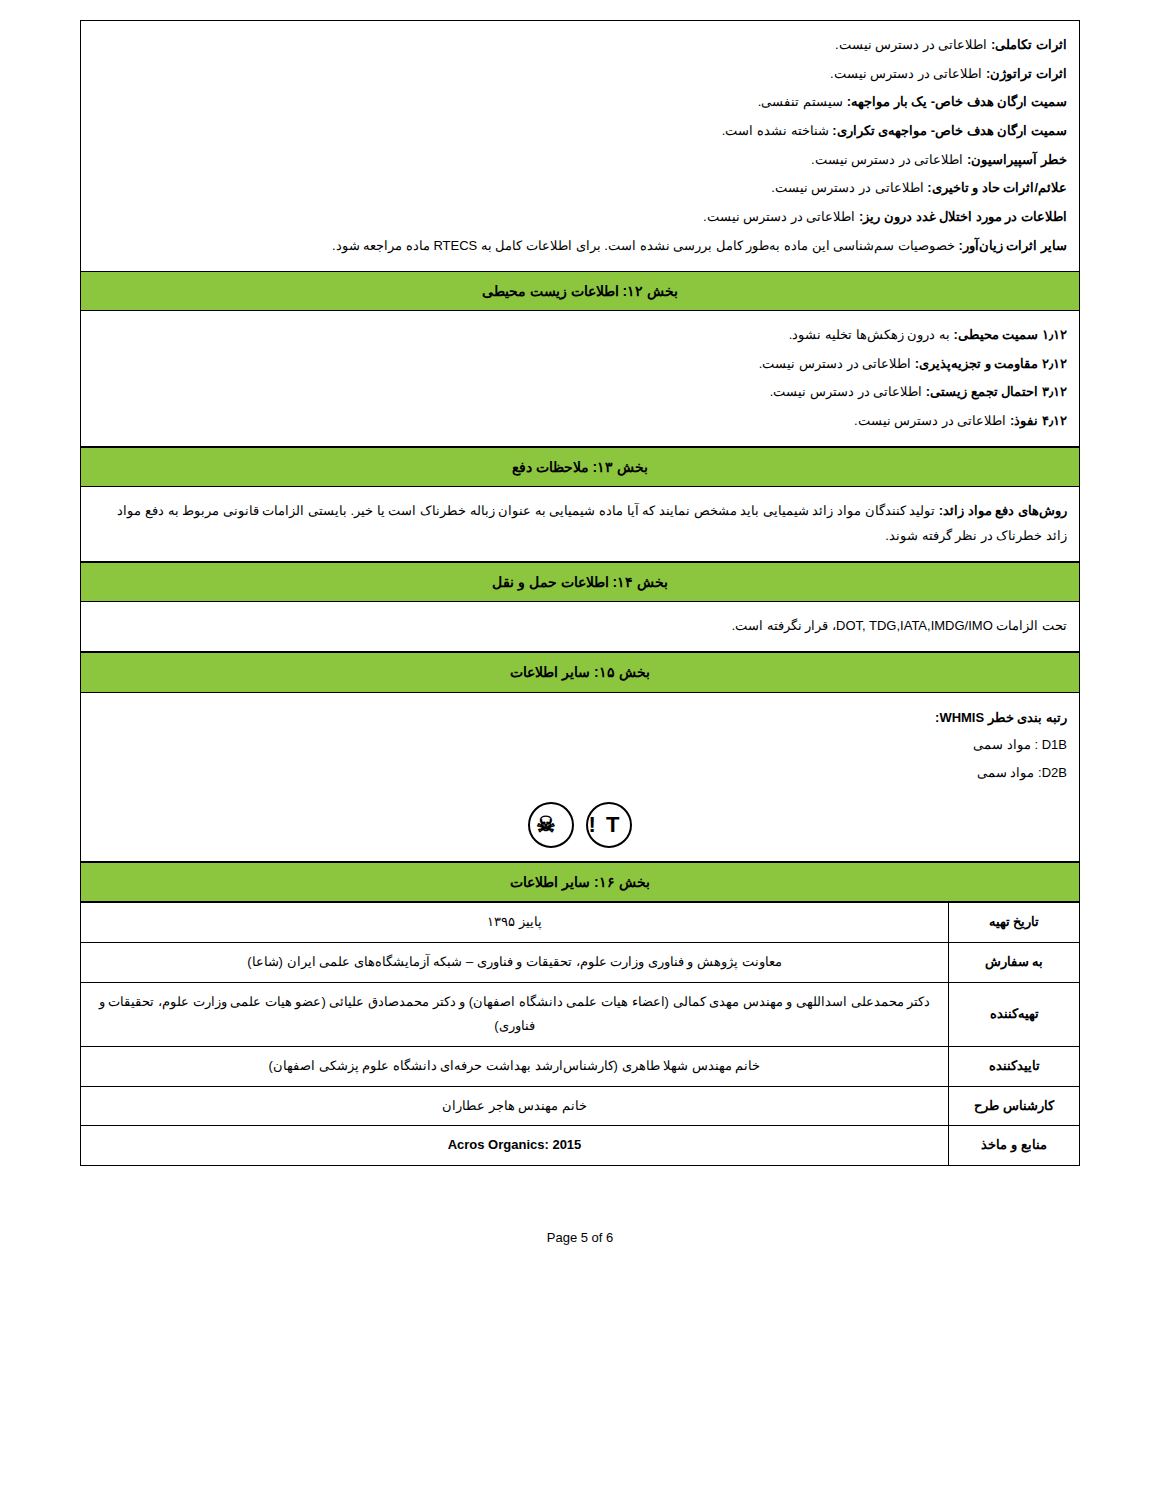اثرات تکاملی: اطلاعاتی در دسترس نیست.
اثرات تراتوژن: اطلاعاتی در دسترس نیست.
سمیت ارگان هدف خاص- یک بار مواجهه: سیستم تنفسی.
سمیت ارگان هدف خاص- مواجهه‌ی تکراری: شناخته نشده است.
خطر آسپیراسیون: اطلاعاتی در دسترس نیست.
علائم/اثرات حاد و تاخیری: اطلاعاتی در دسترس نیست.
اطلاعات در مورد اختلال غدد درون ریز: اطلاعاتی در دسترس نیست.
سایر اثرات زیان‌آور: خصوصیات سم‌شناسی این ماده به‌طور کامل بررسی نشده است. برای اطلاعات کامل به RTECS ماده مراجعه شود.
بخش ۱۲: اطلاعات زیست محیطی
۱٫۱۲ سمیت محیطی: به درون زهکش‌ها تخلیه نشود.
۲٫۱۲ مقاومت و تجزیه‌پذیری: اطلاعاتی در دسترس نیست.
۳٫۱۲ احتمال تجمع زیستی: اطلاعاتی در دسترس نیست.
۴٫۱۲ نفوذ: اطلاعاتی در دسترس نیست.
بخش ۱۳: ملاحظات دفع
روش‌های دفع مواد زائد: تولید کنندگان مواد زائد شیمیایی باید مشخص نمایند که آیا ماده شیمیایی به عنوان زباله خطرناک است یا خیر. بایستی الزامات قانونی مربوط به دفع مواد زائد خطرناک در نظر گرفته شوند.
بخش ۱۴: اطلاعات حمل و نقل
تحت الزامات DOT, TDG,IATA,IMDG/IMO، قرار نگرفته است.
بخش ۱۵: سایر اطلاعات
رتبه بندی خطر WHMIS:
D1B : مواد سمی
D2B: مواد سمی
T!☠
بخش ۱۶: سایر اطلاعات
| تاریخ تهیه | پاییز ۱۳۹۵ |
| به سفارش | معاونت پژوهش و فناوری وزارت علوم، تحقیقات و فناوری – شبکه آزمایشگاه‌های علمی ایران (شاعا) |
| تهیه‌کننده | دکتر محمدعلی اسداللهی و مهندس مهدی کمالی (اعضاء هیات علمی دانشگاه اصفهان) و دکتر محمدصادق علیائی (عضو هیات علمی وزارت علوم، تحقیقات و فناوری) |
| تاییدکننده | خانم مهندس شهلا طاهری (کارشناس‌ارشد بهداشت حرفه‌ای دانشگاه علوم پزشکی اصفهان) |
| کارشناس طرح | خانم مهندس هاجر عطاران |
| منابع و ماخذ | Acros Organics: 2015 |
Page 5 of 6